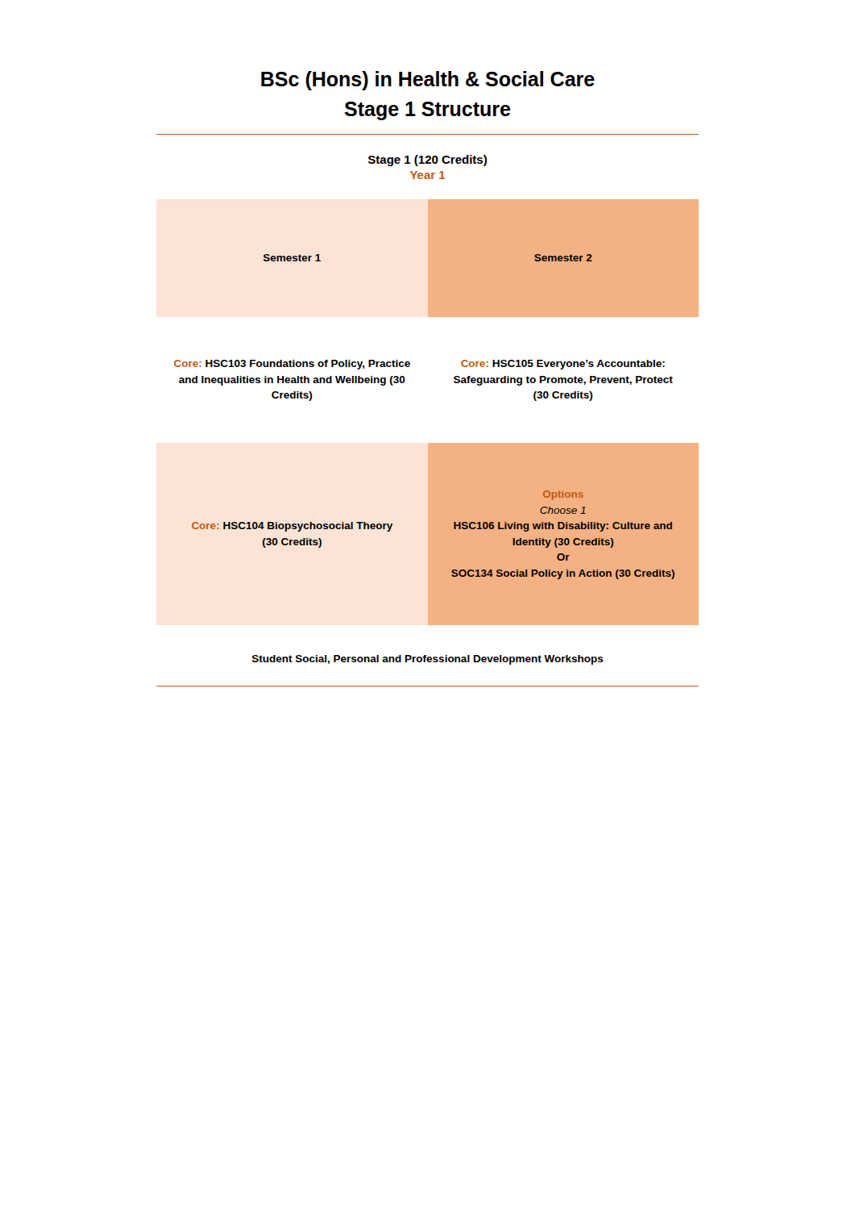BSc (Hons) in Health & Social Care
Stage 1 Structure
Stage 1 (120 Credits)
Year 1
| Semester 1 | Semester 2 |
| Core: HSC103 Foundations of Policy, Practice and Inequalities in Health and Wellbeing (30 Credits) | Core: HSC105 Everyone’s Accountable: Safeguarding to Promote, Prevent, Protect (30 Credits) |
| Core: HSC104 Biopsychosocial Theory (30 Credits) | Options Choose 1 HSC106 Living with Disability: Culture and Identity (30 Credits) Or SOC134 Social Policy in Action (30 Credits) |
Student Social, Personal and Professional Development Workshops